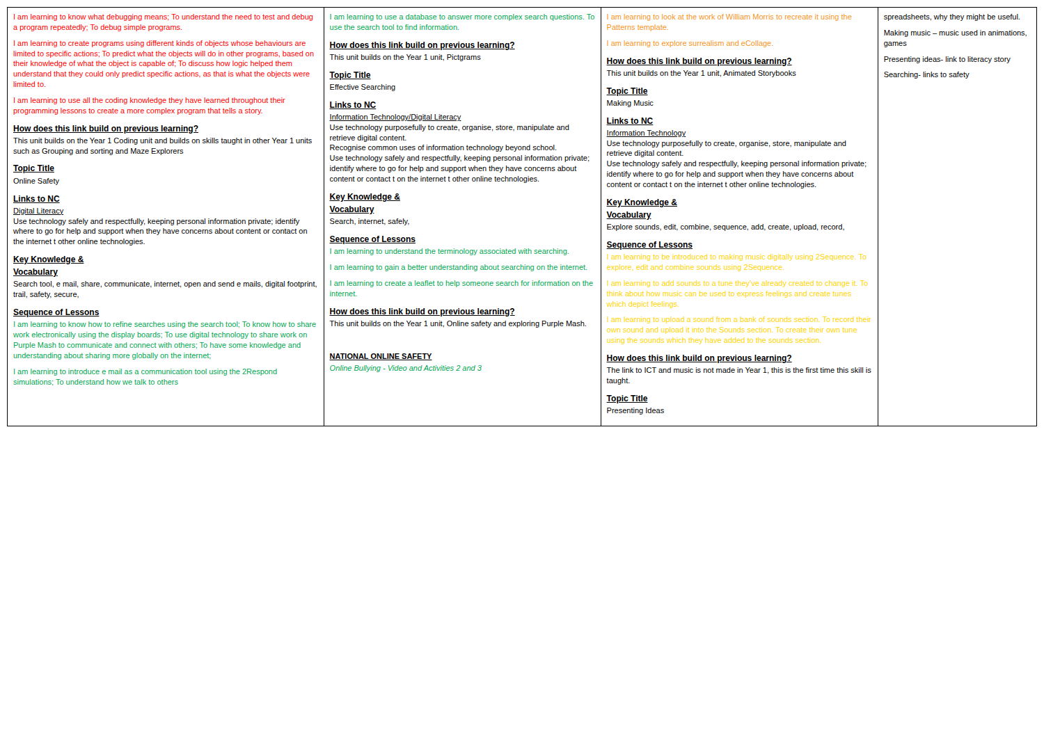| I am learning to know what debugging means; To understand the need to test and debug a program repeatedly; To debug simple programs. I am learning to create programs using different kinds of objects whose behaviours are limited to specific actions; To predict what the objects will do in other programs, based on their knowledge of what the object is capable of; To discuss how logic helped them understand that they could only predict specific actions, as that is what the objects were limited to. I am learning to use all the coding knowledge they have learned throughout their programming lessons to create a more complex program that tells a story. How does this link build on previous learning? This unit builds on the Year 1 Coding unit and builds on skills taught in other Year 1 units such as Grouping and sorting and Maze Explorers Topic Title Online Safety Links to NC Digital Literacy Use technology safely and respectfully, keeping personal information private; identify where to go for help and support when they have concerns about content or contact on the internet t other online technologies. Key Knowledge & Vocabulary Search tool, e mail, share, communicate, internet, open and send e mails, digital footprint, trail, safety, secure, Sequence of Lessons I am learning to know how to refine searches using the search tool; To know how to share work electronically using the display boards; To use digital technology to share work on Purple Mash to communicate and connect with others; To have some knowledge and understanding about sharing more globally on the internet; I am learning to introduce e mail as a communication tool using the 2Respond simulations; To understand how we talk to others | I am learning to use a database to answer more complex search questions. To use the search tool to find information. How does this link build on previous learning? This unit builds on the Year 1 unit, Pictgrams Topic Title Effective Searching Links to NC Information Technology/Digital Literacy Use technology purposefully to create, organise, store, manipulate and retrieve digital content. Recognise common uses of information technology beyond school. Use technology safely and respectfully, keeping personal information private; identify where to go for help and support when they have concerns about content or contact t on the internet t other online technologies. Key Knowledge & Vocabulary Search, internet, safely, Sequence of Lessons I am learning to understand the terminology associated with searching. I am learning to gain a better understanding about searching on the internet. I am learning to create a leaflet to help someone search for information on the internet. How does this link build on previous learning? This unit builds on the Year 1 unit, Online safety and exploring Purple Mash. NATIONAL ONLINE SAFETY Online Bullying - Video and Activities 2 and 3 | I am learning to look at the work of William Morris to recreate it using the Patterns template. I am learning to explore surrealism and eCollage. How does this link build on previous learning? This unit builds on the Year 1 unit, Animated Storybooks Topic Title Making Music Links to NC Information Technology Use technology purposefully to create, organise, store, manipulate and retrieve digital content. Use technology safely and respectfully, keeping personal information private; identify where to go for help and support when they have concerns about content or contact t on the internet t other online technologies. Key Knowledge & Vocabulary Explore sounds, edit, combine, sequence, add, create, upload, record, Sequence of Lessons I am learning to be introduced to making music digitally using 2Sequence. To explore, edit and combine sounds using 2Sequence. I am learning to add sounds to a tune they've already created to change it. To think about how music can be used to express feelings and create tunes which depict feelings. I am learning to upload a sound from a bank of sounds section. To record their own sound and upload it into the Sounds section. To create their own tune using the sounds which they have added to the sounds section. How does this link build on previous learning? The link to ICT and music is not made in Year 1, this is the first time this skill is taught. Topic Title Presenting Ideas | spreadsheets, why they might be useful. Making music – music used in animations, games Presenting ideas- link to literacy story Searching- links to safety |